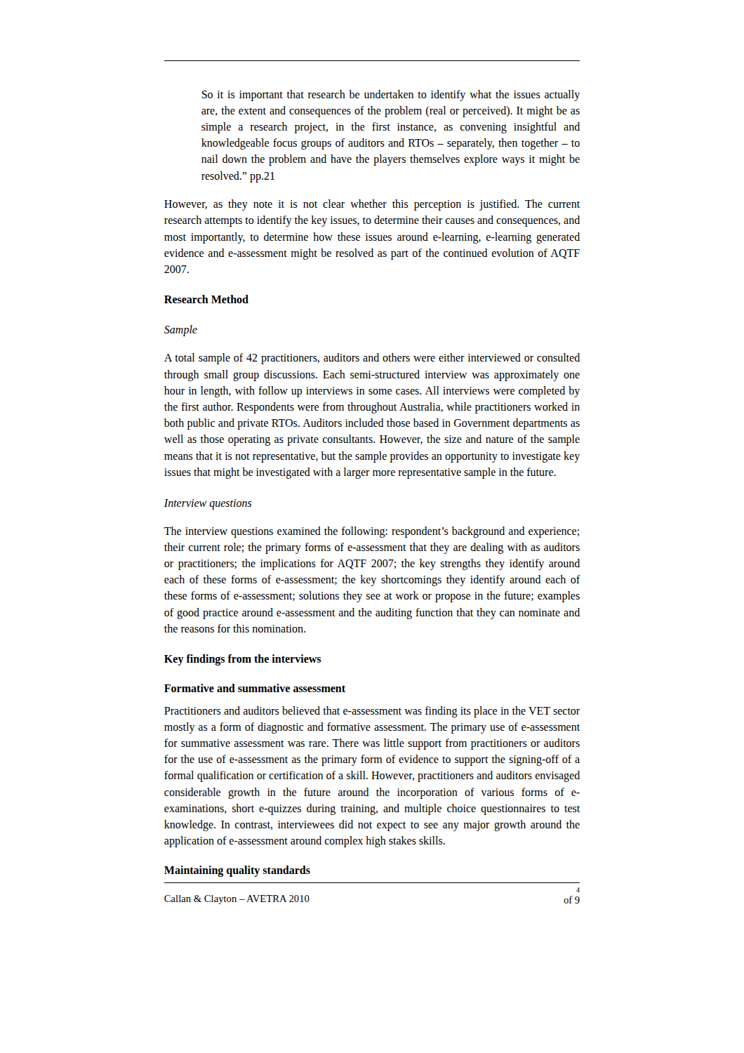So it is important that research be undertaken to identify what the issues actually are, the extent and consequences of the problem (real or perceived). It might be as simple a research project, in the first instance, as convening insightful and knowledgeable focus groups of auditors and RTOs – separately, then together – to nail down the problem and have the players themselves explore ways it might be resolved.” pp.21
However, as they note it is not clear whether this perception is justified. The current research attempts to identify the key issues, to determine their causes and consequences, and most importantly, to determine how these issues around e-learning, e-learning generated evidence and e-assessment might be resolved as part of the continued evolution of AQTF 2007.
Research Method
Sample
A total sample of 42 practitioners, auditors and others were either interviewed or consulted through small group discussions. Each semi-structured interview was approximately one hour in length, with follow up interviews in some cases. All interviews were completed by the first author. Respondents were from throughout Australia, while practitioners worked in both public and private RTOs. Auditors included those based in Government departments as well as those operating as private consultants. However, the size and nature of the sample means that it is not representative, but the sample provides an opportunity to investigate key issues that might be investigated with a larger more representative sample in the future.
Interview questions
The interview questions examined the following: respondent’s background and experience; their current role; the primary forms of e-assessment that they are dealing with as auditors or practitioners; the implications for AQTF 2007; the key strengths they identify around each of these forms of e-assessment; the key shortcomings they identify around each of these forms of e-assessment; solutions they see at work or propose in the future; examples of good practice around e-assessment and the auditing function that they can nominate and the reasons for this nomination.
Key findings from the interviews
Formative and summative assessment
Practitioners and auditors believed that e-assessment was finding its place in the VET sector mostly as a form of diagnostic and formative assessment. The primary use of e-assessment for summative assessment was rare. There was little support from practitioners or auditors for the use of e-assessment as the primary form of evidence to support the signing-off of a formal qualification or certification of a skill. However, practitioners and auditors envisaged considerable growth in the future around the incorporation of various forms of e-examinations, short e-quizzes during training, and multiple choice questionnaires to test knowledge. In contrast, interviewees did not expect to see any major growth around the application of e-assessment around complex high stakes skills.
Maintaining quality standards
Callan & Clayton – AVETRA 2010
4of 9